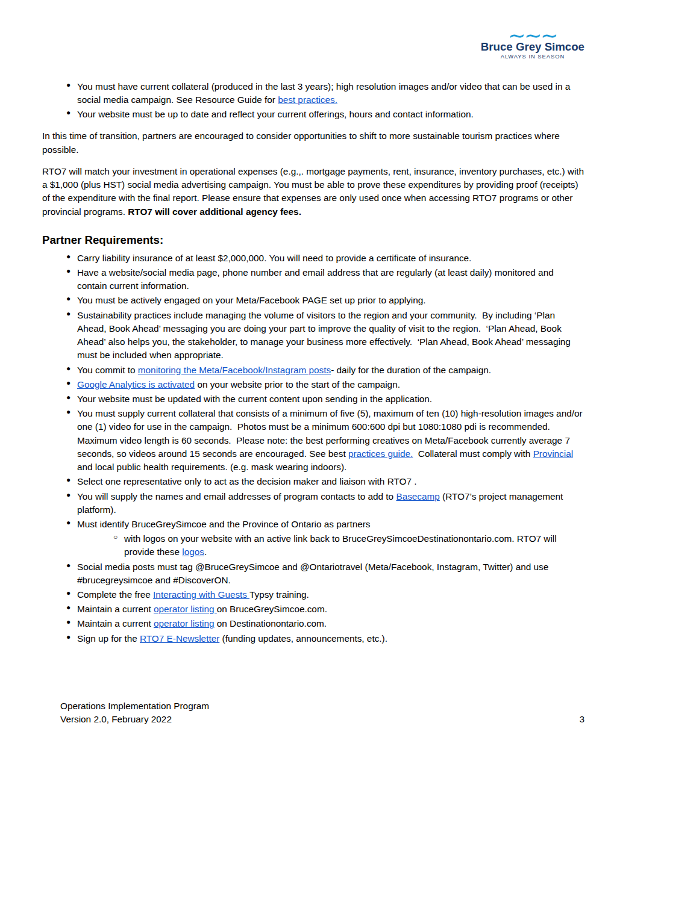∼∼∼ Bruce Grey Simcoe ALWAYS IN SEASON
You must have current collateral (produced in the last 3 years); high resolution images and/or video that can be used in a social media campaign. See Resource Guide for best practices.
Your website must be up to date and reflect your current offerings, hours and contact information.
In this time of transition, partners are encouraged to consider opportunities to shift to more sustainable tourism practices where possible.
RTO7 will match your investment in operational expenses (e.g.,. mortgage payments, rent, insurance, inventory purchases, etc.) with a $1,000 (plus HST) social media advertising campaign. You must be able to prove these expenditures by providing proof (receipts) of the expenditure with the final report. Please ensure that expenses are only used once when accessing RTO7 programs or other provincial programs. RTO7 will cover additional agency fees.
Partner Requirements:
Carry liability insurance of at least $2,000,000. You will need to provide a certificate of insurance.
Have a website/social media page, phone number and email address that are regularly (at least daily) monitored and contain current information.
You must be actively engaged on your Meta/Facebook PAGE set up prior to applying.
Sustainability practices include managing the volume of visitors to the region and your community. By including ‘Plan Ahead, Book Ahead’ messaging you are doing your part to improve the quality of visit to the region. ‘Plan Ahead, Book Ahead’ also helps you, the stakeholder, to manage your business more effectively. ‘Plan Ahead, Book Ahead’ messaging must be included when appropriate.
You commit to monitoring the Meta/Facebook/Instagram posts- daily for the duration of the campaign.
Google Analytics is activated on your website prior to the start of the campaign.
Your website must be updated with the current content upon sending in the application.
You must supply current collateral that consists of a minimum of five (5), maximum of ten (10) high-resolution images and/or one (1) video for use in the campaign. Photos must be a minimum 600:600 dpi but 1080:1080 pdi is recommended. Maximum video length is 60 seconds. Please note: the best performing creatives on Meta/Facebook currently average 7 seconds, so videos around 15 seconds are encouraged. See best practices guide. Collateral must comply with Provincial and local public health requirements. (e.g. mask wearing indoors).
Select one representative only to act as the decision maker and liaison with RTO7 .
You will supply the names and email addresses of program contacts to add to Basecamp (RTO7’s project management platform).
Must identify BruceGreySimcoe and the Province of Ontario as partners
with logos on your website with an active link back to BruceGreySimcoeDestinationontario.com. RTO7 will provide these logos.
Social media posts must tag @BruceGreySimcoe and @Ontariotravel (Meta/Facebook, Instagram, Twitter) and use #brucegreysimcoe and #DiscoverON.
Complete the free Interacting with Guests Typsy training.
Maintain a current operator listing on BruceGreySimcoe.com.
Maintain a current operator listing on Destinationontario.com.
Sign up for the RTO7 E-Newsletter (funding updates, announcements, etc.).
Operations Implementation Program
Version 2.0, February 2022 3